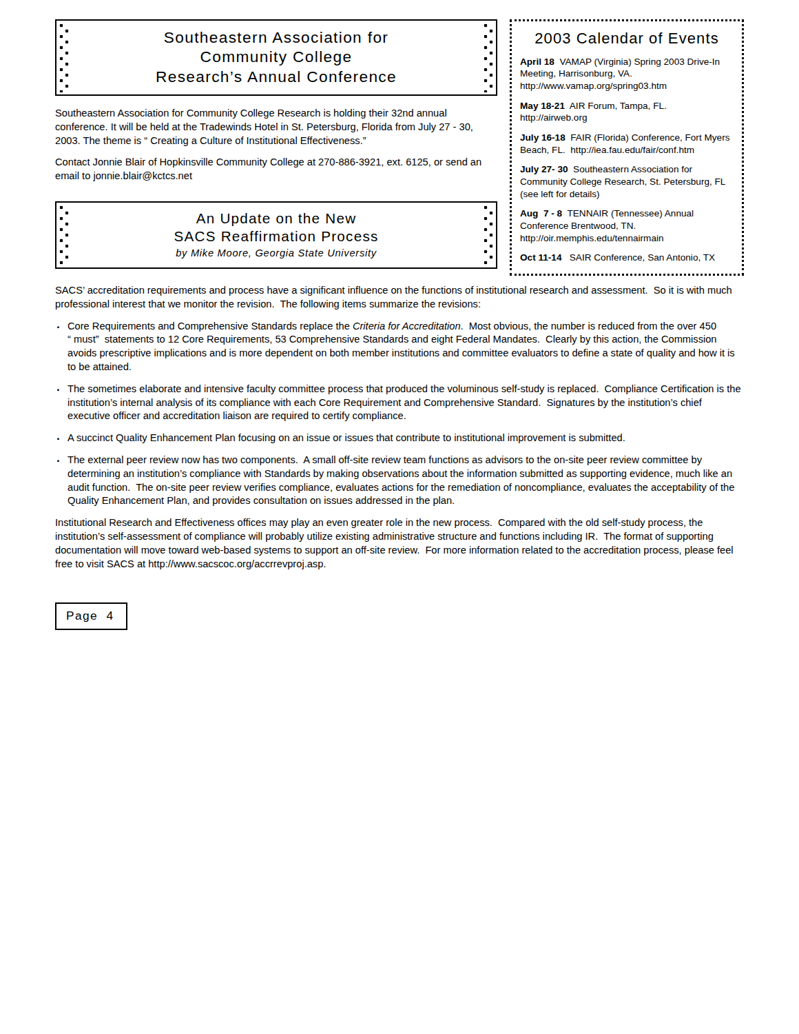Southeastern Association for
Community College
Research’s Annual Conference
Southeastern Association for Community College Research is holding their 32nd annual conference. It will be held at the Tradewinds Hotel in St. Petersburg, Florida from July 27 - 30, 2003. The theme is “ Creating a Culture of Institutional Effectiveness.”
Contact Jonnie Blair of Hopkinsville Community College at 270-886-3921, ext. 6125, or send an email to jonnie.blair@kctcs.net
An Update on the New
SACS Reaffirmation Process by Mike Moore, Georgia State University
2003 Calendar of Events
April 18 VAMAP (Virginia) Spring 2003 Drive-In Meeting, Harrisonburg, VA. http://www.vamap.org/spring03.htm
May 18-21 AIR Forum, Tampa, FL. http://airweb.org
July 16-18 FAIR (Florida) Conference, Fort Myers Beach, FL. http://iea.fau.edu/fair/conf.htm
July 27- 30 Southeastern Association for Community College Research, St. Petersburg, FL (see left for details)
Aug 7 - 8 TENNAIR (Tennessee) Annual Conference Brentwood, TN. http://oir.memphis.edu/tennairmain
Oct 11-14 SAIR Conference, San Antonio, TX
SACS’ accreditation requirements and process have a significant influence on the functions of institutional research and assessment. So it is with much professional interest that we monitor the revision. The following items summarize the revisions:
Core Requirements and Comprehensive Standards replace the Criteria for Accreditation. Most obvious, the number is reduced from the over 450 “ must” statements to 12 Core Requirements, 53 Comprehensive Standards and eight Federal Mandates. Clearly by this action, the Commission avoids prescriptive implications and is more dependent on both member institutions and committee evaluators to define a state of quality and how it is to be attained.
The sometimes elaborate and intensive faculty committee process that produced the voluminous self-study is replaced. Compliance Certification is the institution’s internal analysis of its compliance with each Core Requirement and Comprehensive Standard. Signatures by the institution’s chief executive officer and accreditation liaison are required to certify compliance.
A succinct Quality Enhancement Plan focusing on an issue or issues that contribute to institutional improvement is submitted.
The external peer review now has two components. A small off-site review team functions as advisors to the on-site peer review committee by determining an institution’s compliance with Standards by making observations about the information submitted as supporting evidence, much like an audit function. The on-site peer review verifies compliance, evaluates actions for the remediation of noncompliance, evaluates the acceptability of the Quality Enhancement Plan, and provides consultation on issues addressed in the plan.
Institutional Research and Effectiveness offices may play an even greater role in the new process. Compared with the old self-study process, the institution’s self-assessment of compliance will probably utilize existing administrative structure and functions including IR. The format of supporting documentation will move toward web-based systems to support an off-site review. For more information related to the accreditation process, please feel free to visit SACS at http://www.sacscoc.org/accrrevproj.asp.
Page 4